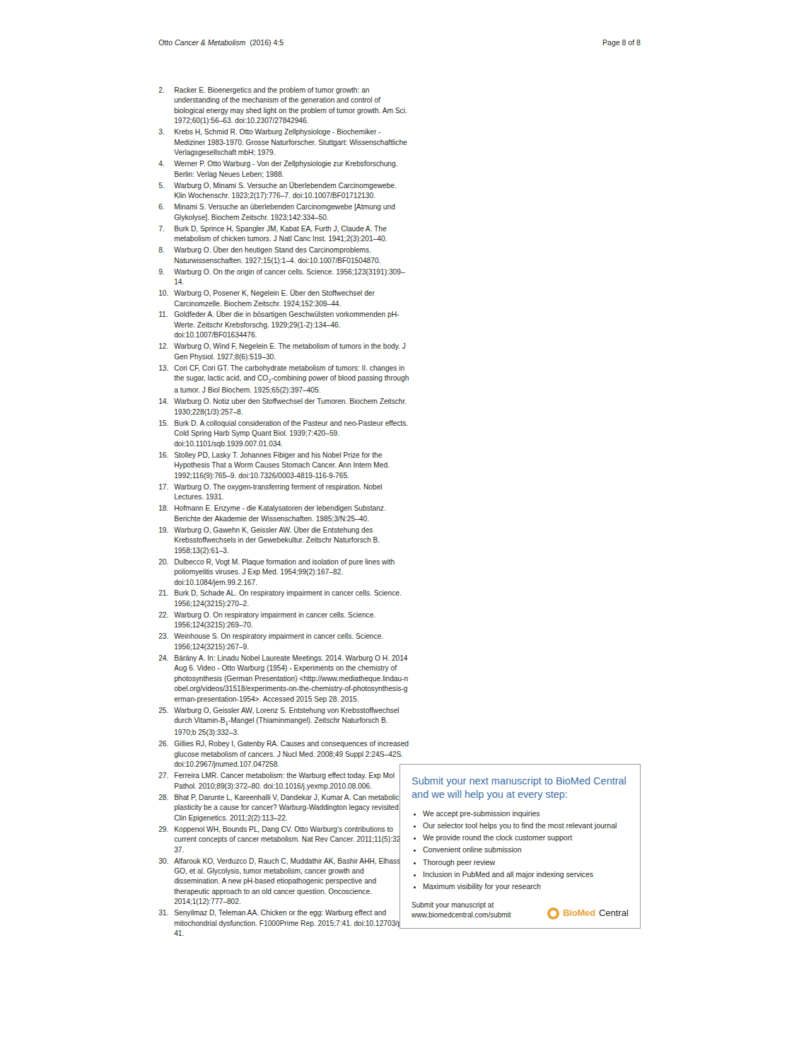Otto Cancer & Metabolism (2016) 4:5
Page 8 of 8
Racker E. Bioenergetics and the problem of tumor growth: an understanding of the mechanism of the generation and control of biological energy may shed light on the problem of tumor growth. Am Sci. 1972;60(1):56–63. doi:10.2307/27842946.
Krebs H, Schmid R. Otto Warburg Zellphysiologe - Biochemiker - Mediziner 1983-1970. Grosse Naturforscher. Stuttgart: Wissenschaftliche Verlagsgesellschaft mbH; 1979.
Werner P. Otto Warburg - Von der Zellphysiologie zur Krebsforschung. Berlin: Verlag Neues Leben; 1988.
Warburg O, Minami S. Versuche an Überlebendem Carcinomgewebe. Klin Wochenschr. 1923;2(17):776–7. doi:10.1007/BF01712130.
Minami S. Versuche an überlebenden Carcinomgewebe [Atmung und Glykolyse]. Biochem Zeitschr. 1923;142:334–50.
Burk D, Sprince H, Spangler JM, Kabat EA, Furth J, Claude A. The metabolism of chicken tumors. J Natl Canc Inst. 1941;2(3):201–40.
Warburg O. Über den heutigen Stand des Carcinomproblems. Naturwissenschaften. 1927;15(1):1–4. doi:10.1007/BF01504870.
Warburg O. On the origin of cancer cells. Science. 1956;123(3191):309–14.
Warburg O, Posener K, Negelein E. Über den Stoffwechsel der Carcinomzelle. Biochem Zeitschr. 1924;152:309–44.
Goldfeder A. Über die in bösartigen Geschwülsten vorkommenden pH-Werte. Zeitschr Krebsforschg. 1929;29(1-2):134–46. doi:10.1007/BF01634476.
Warburg O, Wind F, Negelein E. The metabolism of tumors in the body. J Gen Physiol. 1927;8(6):519–30.
Cori CF, Cori GT. The carbohydrate metabolism of tumors: II. changes in the sugar, lactic acid, and CO2-combining power of blood passing through a tumor. J Biol Biochem. 1925;65(2):397–405.
Warburg O. Notiz uber den Stoffwechsel der Tumoren. Biochem Zeitschr. 1930;228(1/3):257–8.
Burk D. A colloquial consideration of the Pasteur and neo-Pasteur effects. Cold Spring Harb Symp Quant Biol. 1939;7:420–59. doi:10.1101/sqb.1939.007.01.034.
Stolley PD, Lasky T. Johannes Fibiger and his Nobel Prize for the Hypothesis That a Worm Causes Stomach Cancer. Ann Intern Med. 1992;116(9):765–9. doi:10.7326/0003-4819-116-9-765.
Warburg O. The oxygen-transferring ferment of respiration. Nobel Lectures. 1931.
Hofmann E. Enzyme - die Katalysatoren der lebendigen Substanz. Berichte der Akademie der Wissenschaften. 1985;3/N:25–40.
Warburg O, Gawehn K, Geissler AW. Über die Entstehung des Krebsstoffwechsels in der Gewebekultur. Zeitschr Naturforsch B. 1958;13(2):61–3.
Dulbecco R, Vogt M. Plaque formation and isolation of pure lines with poliomyelitis viruses. J Exp Med. 1954;99(2):167–82. doi:10.1084/jem.99.2.167.
Burk D, Schade AL. On respiratory impairment in cancer cells. Science. 1956;124(3215):270–2.
Warburg O. On respiratory impairment in cancer cells. Science. 1956;124(3215):269–70.
Weinhouse S. On respiratory impairment in cancer cells. Science. 1956;124(3215):267–9.
Bárány A. In: Linadu Nobel Laureate Meetings. 2014. Warburg O H. 2014 Aug 6. Video - Otto Warburg (1954) - Experiments on the chemistry of photosynthesis (German Presentation) <http://www.mediatheque.lindau-nobel.org/videos/31518/experiments-on-the-chemistry-of-photosynthesis-german-presentation-1954>. Accessed 2015 Sep 28. 2015.
Warburg O, Geissler AW, Lorenz S. Entstehung von Krebsstoffwechsel durch Vitamin-B1-Mangel (Thiaminmangel). Zeitschr Naturforsch B. 1970;b 25(3):332–3.
Gillies RJ, Robey I, Gatenby RA. Causes and consequences of increased glucose metabolism of cancers. J Nucl Med. 2008;49 Suppl 2:24S–42S. doi:10.2967/jnumed.107.047258.
Ferreira LMR. Cancer metabolism: the Warburg effect today. Exp Mol Pathol. 2010;89(3):372–80. doi:10.1016/j.yexmp.2010.08.006.
Bhat P, Darunte L, Kareenhalli V, Dandekar J, Kumar A. Can metabolic plasticity be a cause for cancer? Warburg-Waddington legacy revisited. Clin Epigenetics. 2011;2(2):113–22.
Koppenol WH, Bounds PL, Dang CV. Otto Warburg's contributions to current concepts of cancer metabolism. Nat Rev Cancer. 2011;11(5):325–37.
Alfarouk KO, Verduzco D, Rauch C, Muddathir AK, Bashir AHH, Elhassan GO, et al. Glycolysis, tumor metabolism, cancer growth and dissemination. A new pH-based etiopathogenic perspective and therapeutic approach to an old cancer question. Oncoscience. 2014;1(12):777–802.
Senyilmaz D, Teleman AA. Chicken or the egg: Warburg effect and mitochondrial dysfunction. F1000Prime Rep. 2015;7:41. doi:10.12703/p7-41.
Submit your next manuscript to BioMed Central
and we will help you at every step:
We accept pre-submission inquiries
Our selector tool helps you to find the most relevant journal
We provide round the clock customer support
Convenient online submission
Thorough peer review
Inclusion in PubMed and all major indexing services
Maximum visibility for your research
Submit your manuscript at
www.biomedcentral.com/submit
BioMed Central